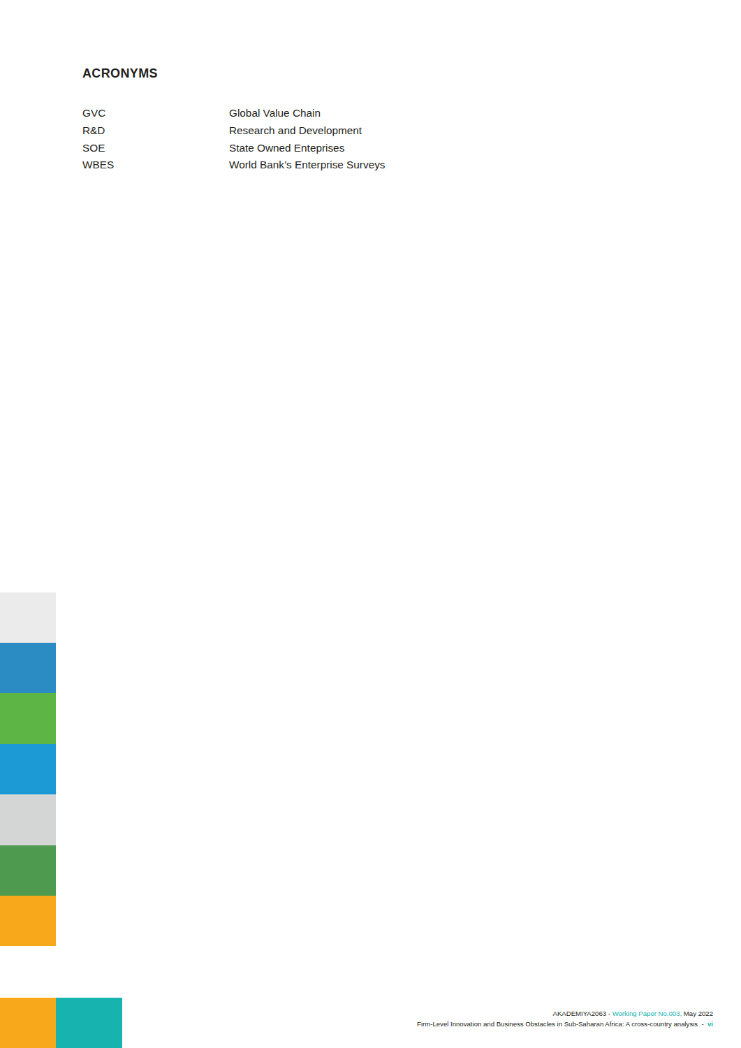ACRONYMS
| GVC | Global Value Chain |
| R&D | Research and Development |
| SOE | State Owned Enteprises |
| WBES | World Bank’s Enterprise Surveys |
AKADEMIYA2063 - Working Paper No.003, May 2022
Firm-Level Innovation and Business Obstacles in Sub-Saharan Africa: A cross-country analysis - vi